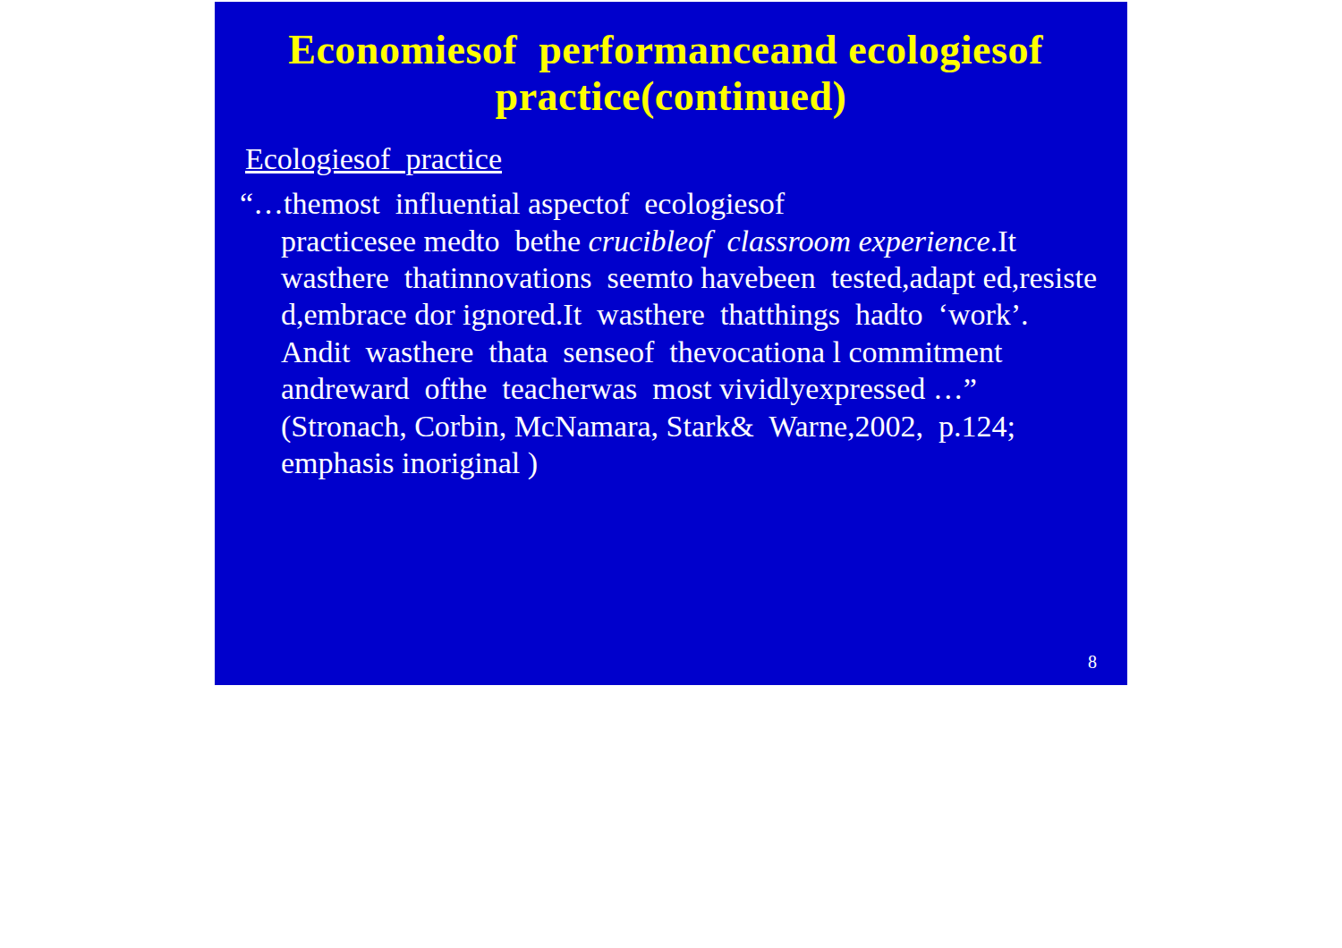Economiesof performanceand ecologiesof practice(continued)
Ecologiesof practice
“…themost influential aspectof ecologiesof practicesee medto bethe crucibleof classroom experience.It wasthere thatinnovations seemto havebeen tested,adapt ed,resiste d,embrace dor ignored.It wasthere thatthings hadto ‘work’. Andit wasthere thata senseof thevocationa l commitment andreward ofthe teacherwas most vividlyexpressed …” (Stronach, Corbin, McNamara, Stark& Warne,2002, p.124; emphasis inoriginal )
8